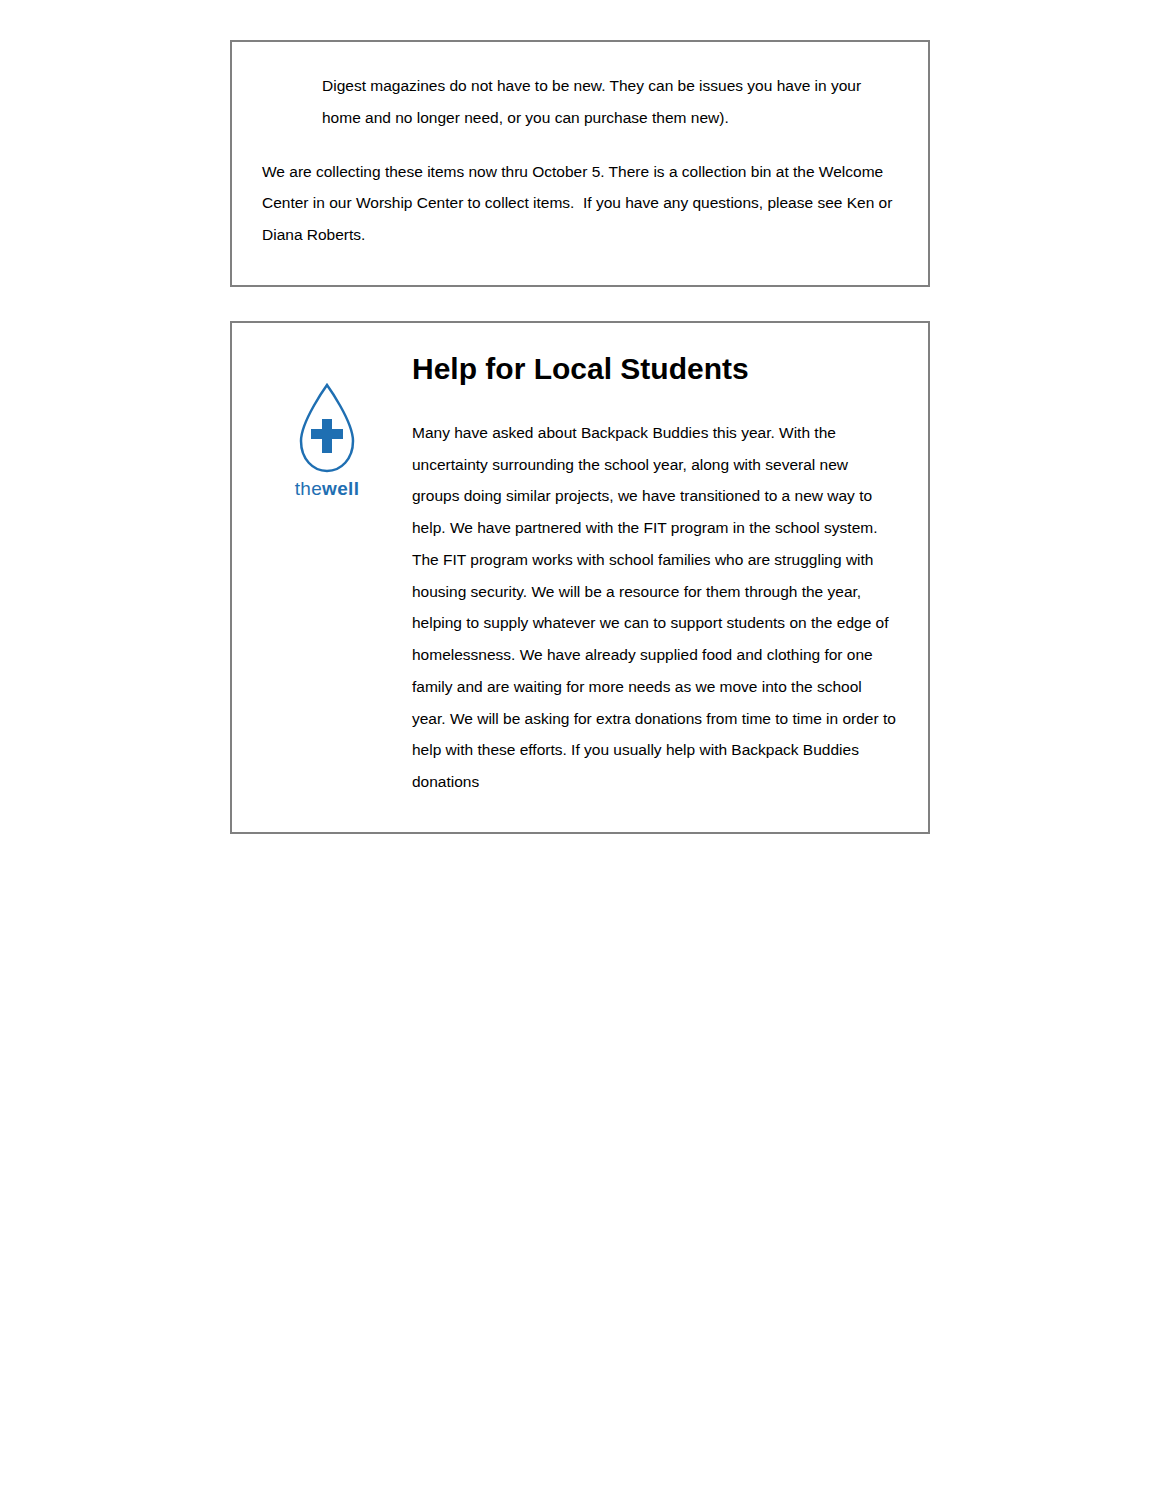Digest magazines do not have to be new. They can be issues you have in your home and no longer need, or you can purchase them new).
We are collecting these items now thru October 5. There is a collection bin at the Welcome Center in our Worship Center to collect items. If you have any questions, please see Ken or Diana Roberts.
thewell
Help for Local Students
Many have asked about Backpack Buddies this year. With the uncertainty surrounding the school year, along with several new groups doing similar projects, we have transitioned to a new way to help. We have partnered with the FIT program in the school system. The FIT program works with school families who are struggling with housing security. We will be a resource for them through the year, helping to supply whatever we can to support students on the edge of homelessness. We have already supplied food and clothing for one family and are waiting for more needs as we move into the school year. We will be asking for extra donations from time to time in order to help with these efforts. If you usually help with Backpack Buddies donations